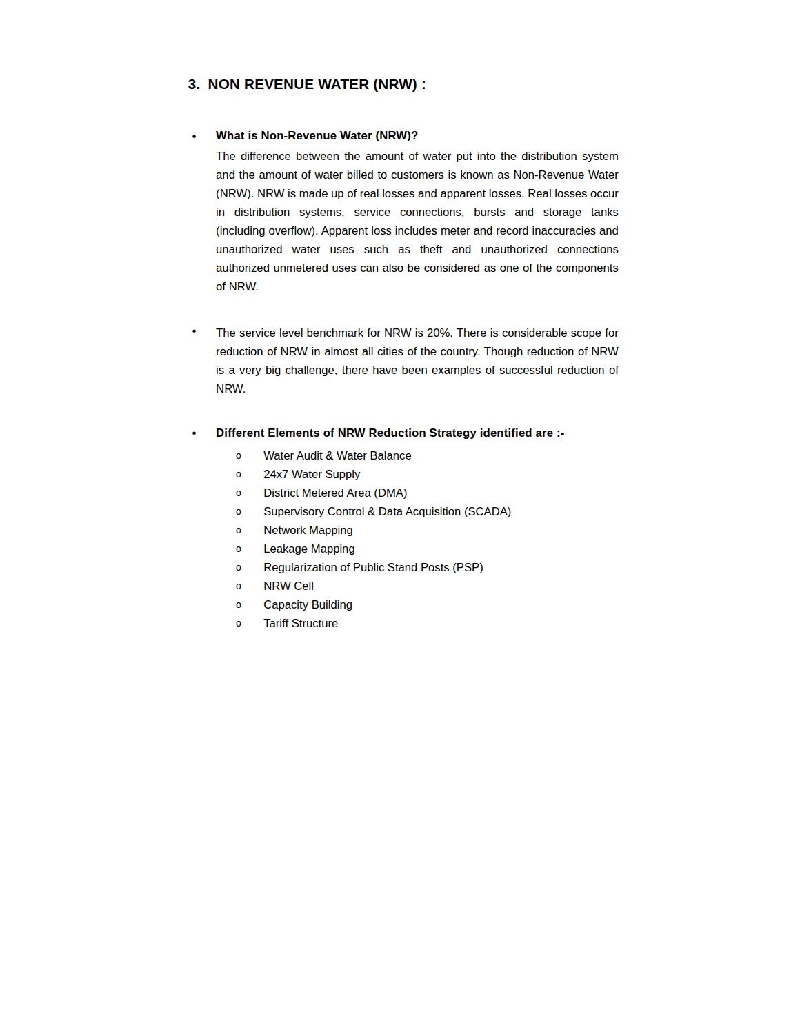3. NON REVENUE WATER (NRW) :
What is Non-Revenue Water (NRW)?
The difference between the amount of water put into the distribution system and the amount of water billed to customers is known as Non-Revenue Water (NRW). NRW is made up of real losses and apparent losses. Real losses occur in distribution systems, service connections, bursts and storage tanks (including overflow). Apparent loss includes meter and record inaccuracies and unauthorized water uses such as theft and unauthorized connections authorized unmetered uses can also be considered as one of the components of NRW.
The service level benchmark for NRW is 20%. There is considerable scope for reduction of NRW in almost all cities of the country. Though reduction of NRW is a very big challenge, there have been examples of successful reduction of NRW.
Different Elements of NRW Reduction Strategy identified are :-
Water Audit & Water Balance
24x7 Water Supply
District Metered Area (DMA)
Supervisory Control & Data Acquisition (SCADA)
Network Mapping
Leakage Mapping
Regularization of Public Stand Posts (PSP)
NRW Cell
Capacity Building
Tariff Structure